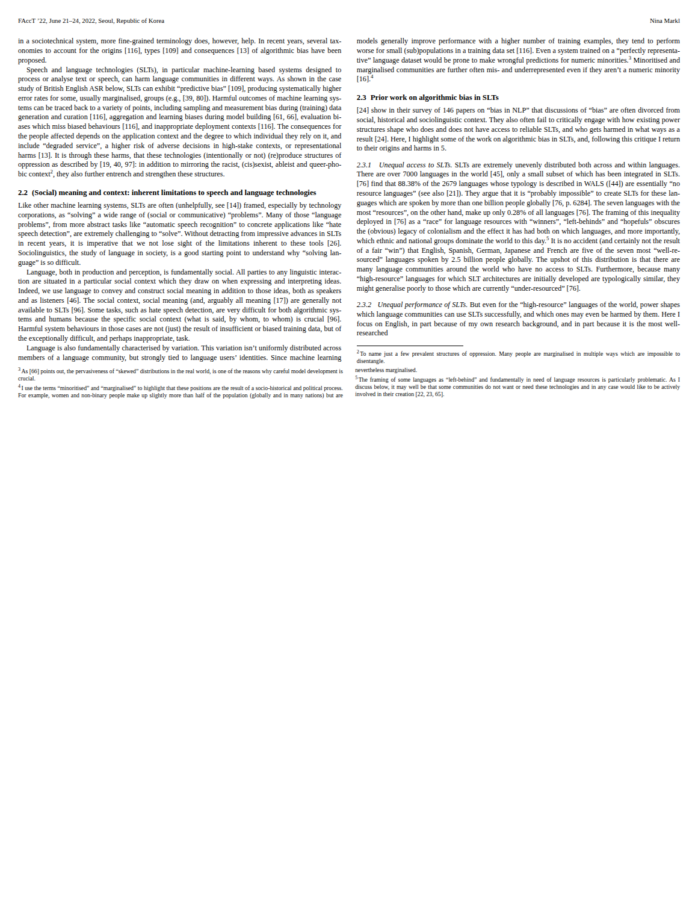FAccT ’22, June 21–24, 2022, Seoul, Republic of Korea
Nina Markl
in a sociotechnical system, more fine-grained terminology does, however, help. In recent years, several taxonomies to account for the origins [116], types [109] and consequences [13] of algorithmic bias have been proposed.
Speech and language technologies (SLTs), in particular machine-learning based systems designed to process or analyse text or speech, can harm language communities in different ways. As shown in the case study of British English ASR below, SLTs can exhibit “predictive bias” [109], producing systematically higher error rates for some, usually marginalised, groups (e.g., [39, 80]). Harmful outcomes of machine learning systems can be traced back to a variety of points, including sampling and measurement bias during (training) data generation and curation [116], aggregation and learning biases during model building [61, 66], evaluation biases which miss biased behaviours [116], and inappropriate deployment contexts [116]. The consequences for the people affected depends on the application context and the degree to which individual they rely on it, and include “degraded service”, a higher risk of adverse decisions in high-stake contexts, or representational harms [13]. It is through these harms, that these technologies (intentionally or not) (re)produce structures of oppression as described by [19, 40, 97]: in addition to mirroring the racist, (cis)sexist, ableist and queer-phobic context2, they also further entrench and strengthen these structures.
2.2(Social) meaning and context: inherent limitations to speech and language technologies
Like other machine learning systems, SLTs are often (unhelpfully, see [14]) framed, especially by technology corporations, as “solving” a wide range of (social or communicative) “problems”. Many of those “language problems”, from more abstract tasks like “automatic speech recognition” to concrete applications like “hate speech detection”, are extremely challenging to “solve”. Without detracting from impressive advances in SLTs in recent years, it is imperative that we not lose sight of the limitations inherent to these tools [26]. Sociolinguistics, the study of language in society, is a good starting point to understand why “solving language” is so difficult.
Language, both in production and perception, is fundamentally social. All parties to any linguistic interaction are situated in a particular social context which they draw on when expressing and interpreting ideas. Indeed, we use language to convey and construct social meaning in addition to those ideas, both as speakers and as listeners [46]. The social context, social meaning (and, arguably all meaning [17]) are generally not available to SLTs [96]. Some tasks, such as hate speech detection, are very difficult for both algorithmic systems and humans because the specific social context (what is said, by whom, to whom) is crucial [96]. Harmful system behaviours in those cases are not (just) the result of insufficient or biased training data, but of the exceptionally difficult, and perhaps inappropriate, task.
Language is also fundamentally characterised by variation. This variation isn’t uniformly distributed across members of a language community, but strongly tied to language users’ identities. Since machine learning models generally improve performance with a higher number of training examples, they tend to perform worse for small (sub)populations in a training data set [116]. Even a system trained on a “perfectly representative” language dataset would be prone to make wrongful predictions for numeric minorities.3 Minoritised and marginalised communities are further often mis- and underrepresented even if they aren’t a numeric minority [16].4
2.3 Prior work on algorithmic bias in SLTs
[24] show in their survey of 146 papers on “bias in NLP” that discussions of “bias” are often divorced from social, historical and sociolinguistic context. They also often fail to critically engage with how existing power structures shape who does and does not have access to reliable SLTs, and who gets harmed in what ways as a result [24]. Here, I highlight some of the work on algorithmic bias in SLTs, and, following this critique I return to their origins and harms in 5.
2.3.1 Unequal access to SLTs. SLTs are extremely unevenly distributed both across and within languages. There are over 7000 languages in the world [45], only a small subset of which has been integrated in SLTs. [76] find that 88.38% of the 2679 languages whose typology is described in WALS ([44]) are essentially “no resource languages” (see also [21]). They argue that it is “probably impossible” to create SLTs for these languages which are spoken by more than one billion people globally [76, p. 6284]. The seven languages with the most “resources”, on the other hand, make up only 0.28% of all languages [76]. The framing of this inequality deployed in [76] as a “race” for language resources with “winners”, “left-behinds” and “hopefuls” obscures the (obvious) legacy of colonialism and the effect it has had both on which languages, and more importantly, which ethnic and national groups dominate the world to this day.5 It is no accident (and certainly not the result of a fair “win”) that English, Spanish, German, Japanese and French are five of the seven most “well-resourced” languages spoken by 2.5 billion people globally. The upshot of this distribution is that there are many language communities around the world who have no access to SLTs. Furthermore, because many “high-resource” languages for which SLT architectures are initially developed are typologically similar, they might generalise poorly to those which are currently “under-resourced” [76].
2.3.2 Unequal performance of SLTs. But even for the “high-resource” languages of the world, power shapes which language communities can use SLTs successfully, and which ones may even be harmed by them. Here I focus on English, in part because of my own research background, and in part because it is the most well-researched
2 To name just a few prevalent structures of oppression. Many people are marginalised in multiple ways which are impossible to disentangle.
3 As [66] points out, the pervasiveness of “skewed” distributions in the real world, is one of the reasons why careful model development is crucial.
4 I use the terms “minoritised” and “marginalised” to highlight that these positions are the result of a socio-historical and political process. For example, women and non-binary people make up slightly more than half of the population (globally and in many nations) but are nevertheless marginalised.
5 The framing of some languages as “left-behind” and fundamentally in need of language resources is particularly problematic. As I discuss below, it may well be that some communities do not want or need these technologies and in any case would like to be actively involved in their creation [22, 23, 65].